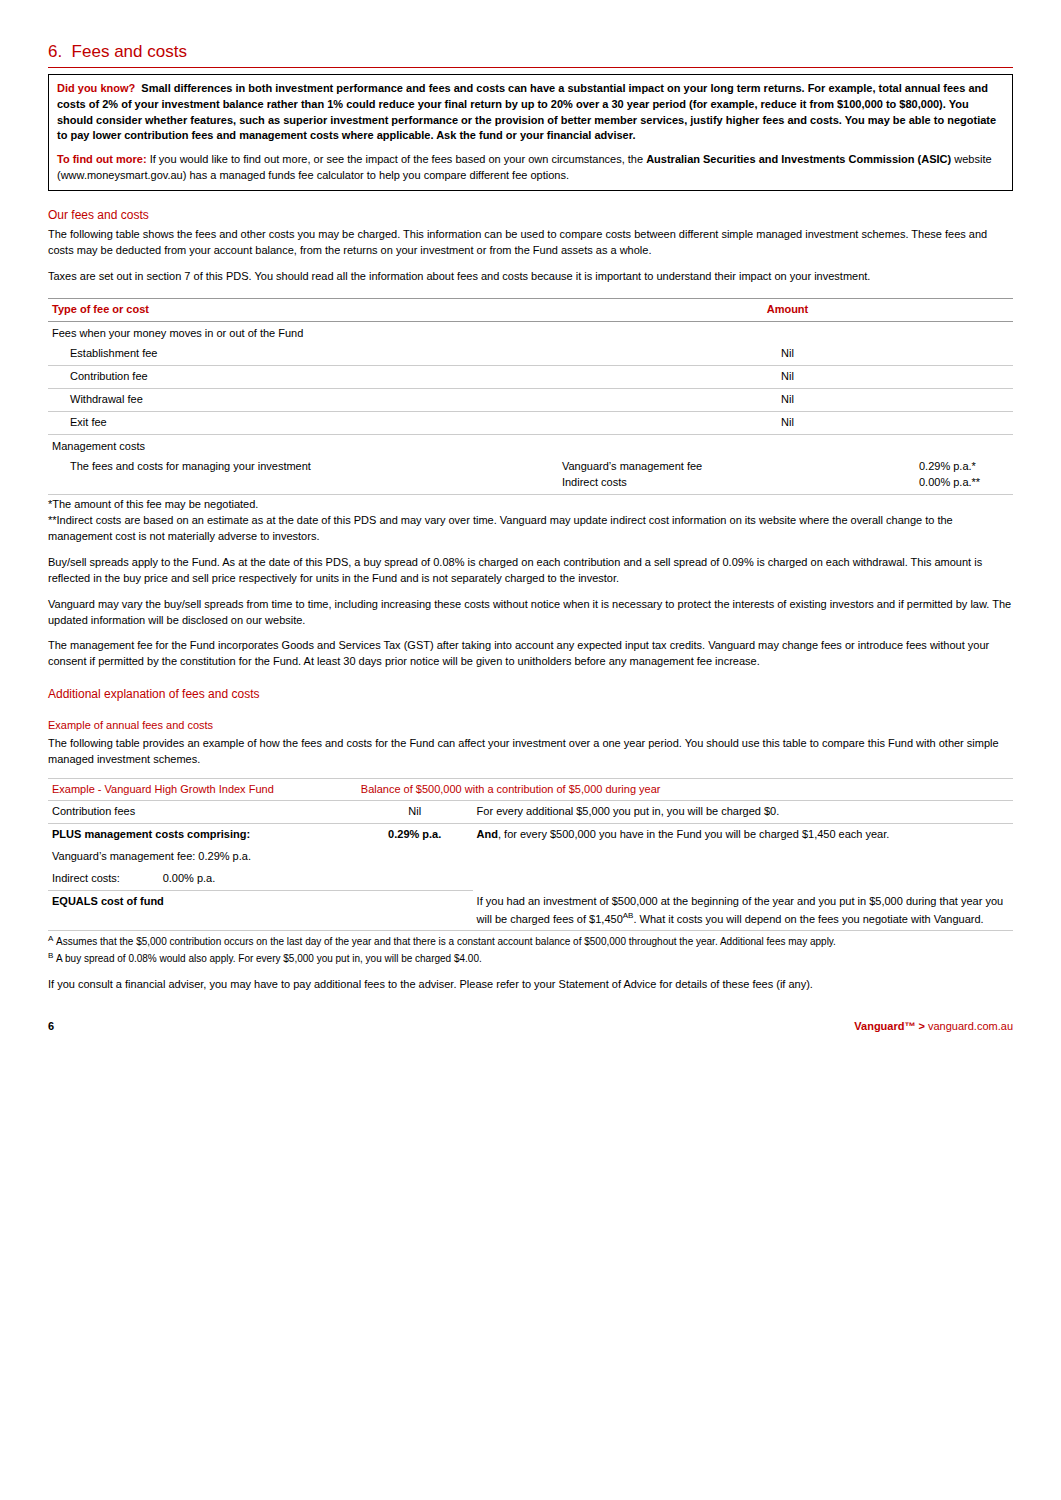6. Fees and costs
Did you know? Small differences in both investment performance and fees and costs can have a substantial impact on your long term returns. For example, total annual fees and costs of 2% of your investment balance rather than 1% could reduce your final return by up to 20% over a 30 year period (for example, reduce it from $100,000 to $80,000). You should consider whether features, such as superior investment performance or the provision of better member services, justify higher fees and costs. You may be able to negotiate to pay lower contribution fees and management costs where applicable. Ask the fund or your financial adviser.
To find out more: If you would like to find out more, or see the impact of the fees based on your own circumstances, the Australian Securities and Investments Commission (ASIC) website (www.moneysmart.gov.au) has a managed funds fee calculator to help you compare different fee options.
Our fees and costs
The following table shows the fees and other costs you may be charged. This information can be used to compare costs between different simple managed investment schemes. These fees and costs may be deducted from your account balance, from the returns on your investment or from the Fund assets as a whole.
Taxes are set out in section 7 of this PDS. You should read all the information about fees and costs because it is important to understand their impact on your investment.
| Type of fee or cost | Amount |
| --- | --- |
| Fees when your money moves in or out of the Fund |
| Establishment fee | Nil |
| Contribution fee | Nil |
| Withdrawal fee | Nil |
| Exit fee | Nil |
| Management costs |
| The fees and costs for managing your investment | Vanguard’s management fee 0.29% p.a.* Indirect costs 0.00% p.a.** |
*The amount of this fee may be negotiated.
**Indirect costs are based on an estimate as at the date of this PDS and may vary over time. Vanguard may update indirect cost information on its website where the overall change to the management cost is not materially adverse to investors.
Buy/sell spreads apply to the Fund. As at the date of this PDS, a buy spread of 0.08% is charged on each contribution and a sell spread of 0.09% is charged on each withdrawal. This amount is reflected in the buy price and sell price respectively for units in the Fund and is not separately charged to the investor.
Vanguard may vary the buy/sell spreads from time to time, including increasing these costs without notice when it is necessary to protect the interests of existing investors and if permitted by law. The updated information will be disclosed on our website.
The management fee for the Fund incorporates Goods and Services Tax (GST) after taking into account any expected input tax credits. Vanguard may change fees or introduce fees without your consent if permitted by the constitution for the Fund. At least 30 days prior notice will be given to unitholders before any management fee increase.
Additional explanation of fees and costs
Example of annual fees and costs
The following table provides an example of how the fees and costs for the Fund can affect your investment over a one year period. You should use this table to compare this Fund with other simple managed investment schemes.
| Example - Vanguard High Growth Index Fund | Balance of $500,000 with a contribution of $5,000 during year |
| --- | --- |
| Contribution fees | Nil | For every additional $5,000 you put in, you will be charged $0. |
| PLUS management costs comprising: | 0.29% p.a. | And , for every $500,000 you have in the Fund you will be charged $1,450 each year. |
| Vanguard’s management fee: 0.29% p.a. | |
| Indirect costs: 0.00% p.a. | |
| EQUALS cost of fund | | If you had an investment of $500,000 at the beginning of the year and you put in $5,000 during that year you will be charged fees of $1,450 AB . What it costs you will depend on the fees you negotiate with Vanguard. |
A Assumes that the $5,000 contribution occurs on the last day of the year and that there is a constant account balance of $500,000 throughout the year. Additional fees may apply.
B A buy spread of 0.08% would also apply. For every $5,000 you put in, you will be charged $4.00.
If you consult a financial adviser, you may have to pay additional fees to the adviser. Please refer to your Statement of Advice for details of these fees (if any).
6
Vanguard™ > vanguard.com.au